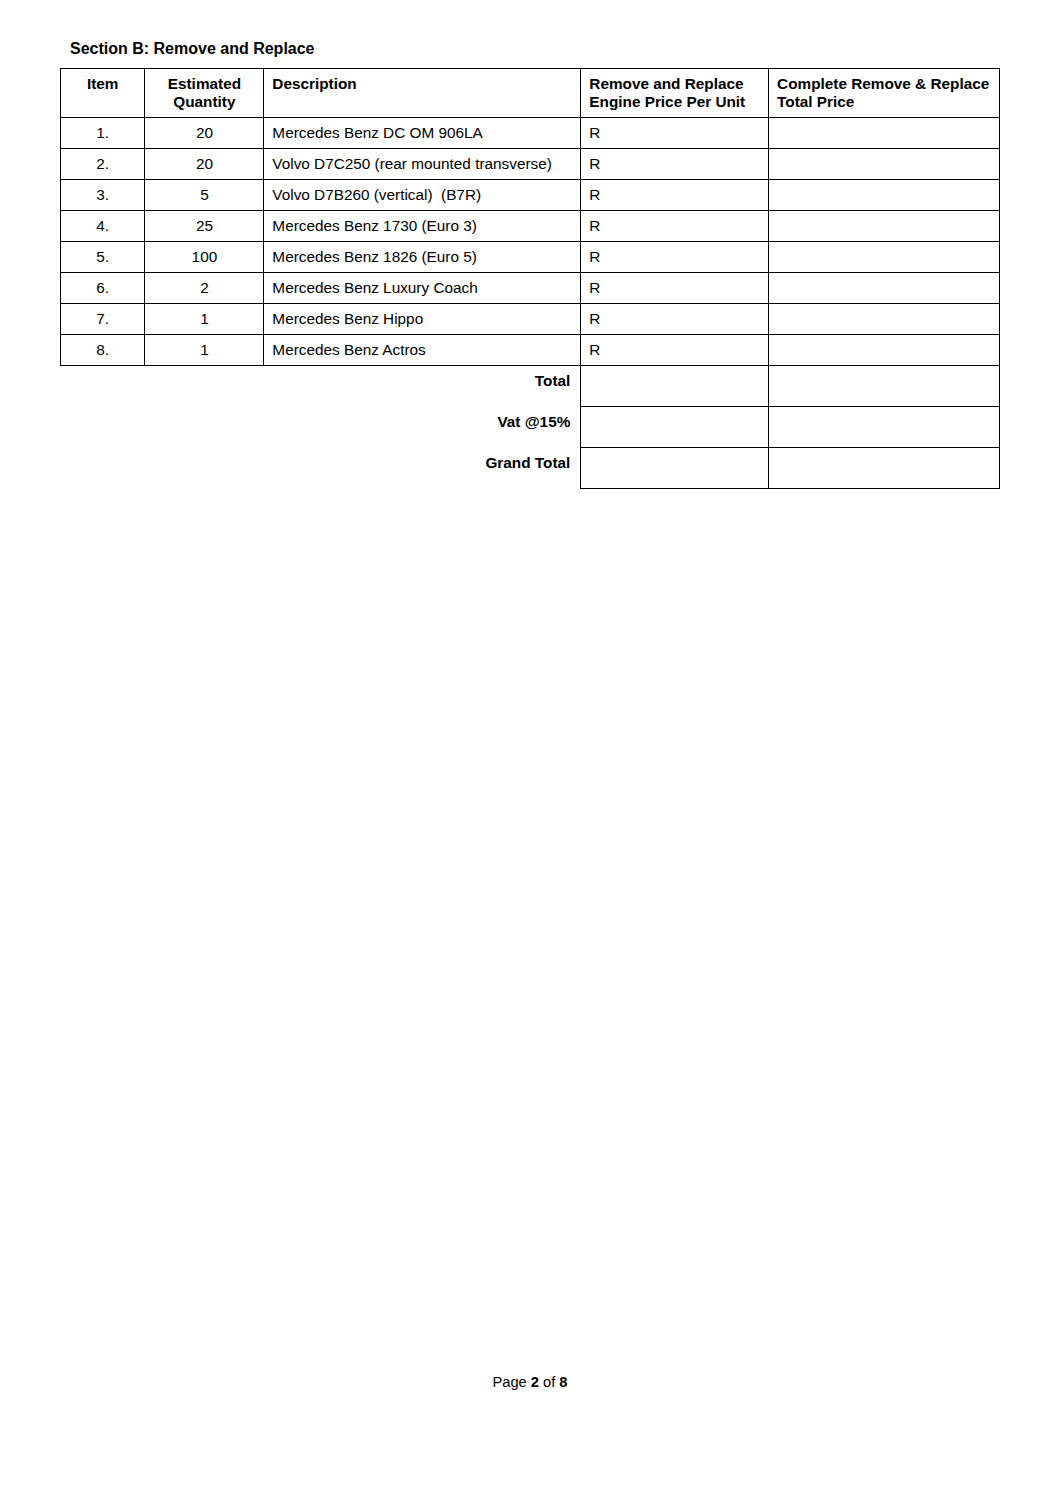Section B: Remove and Replace
| Item | Estimated Quantity | Description | Remove and Replace Engine Price Per Unit | Complete Remove & Replace Total Price |
| --- | --- | --- | --- | --- |
| 1. | 20 | Mercedes Benz DC OM 906LA | R | |
| 2. | 20 | Volvo D7C250 (rear mounted transverse) | R | |
| 3. | 5 | Volvo D7B260 (vertical) (B7R) | R | |
| 4. | 25 | Mercedes Benz 1730 (Euro 3) | R | |
| 5. | 100 | Mercedes Benz 1826 (Euro 5) | R | |
| 6. | 2 | Mercedes Benz Luxury Coach | R | |
| 7. | 1 | Mercedes Benz Hippo | R | |
| 8. | 1 | Mercedes Benz Actros | R | |
| Total | | |
| Vat @15% | | |
| Grand Total | | |
Page 2 of 8